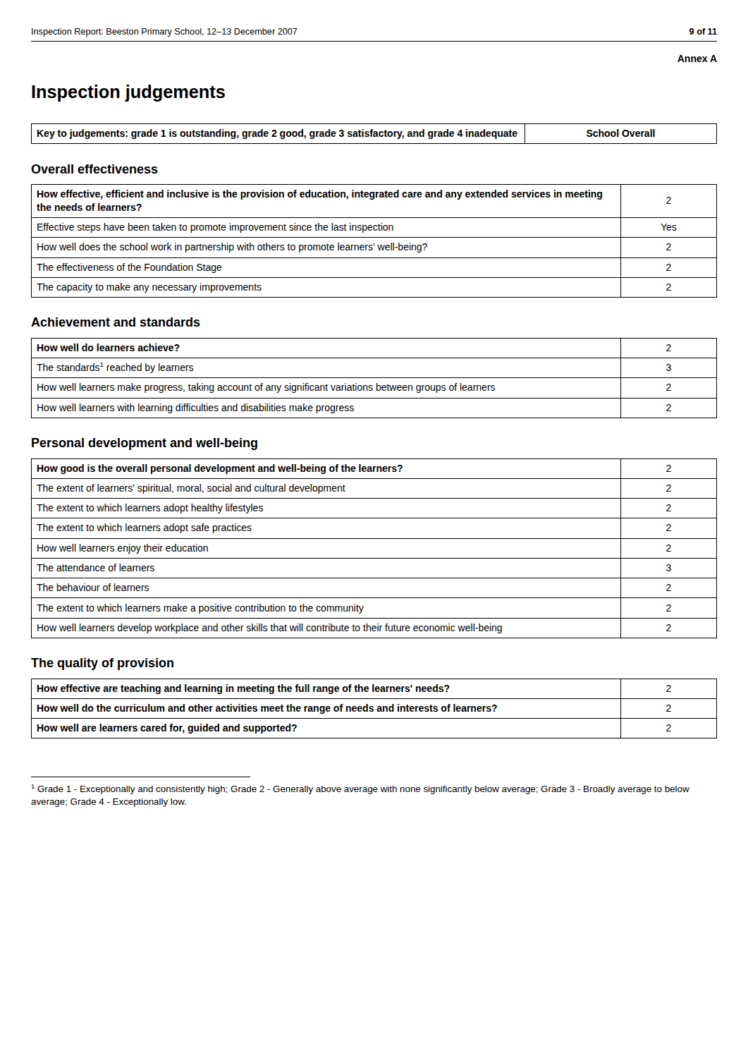Inspection Report: Beeston Primary School, 12–13 December 2007
9 of 11
Annex A
Inspection judgements
| Key to judgements: grade 1 is outstanding, grade 2 good, grade 3 satisfactory, and grade 4 inadequate | School Overall |
Overall effectiveness
| How effective, efficient and inclusive is the provision of education, integrated care and any extended services in meeting the needs of learners? | 2 |
| Effective steps have been taken to promote improvement since the last inspection | Yes |
| How well does the school work in partnership with others to promote learners' well-being? | 2 |
| The effectiveness of the Foundation Stage | 2 |
| The capacity to make any necessary improvements | 2 |
Achievement and standards
| How well do learners achieve? | 2 |
| The standards 1 reached by learners | 3 |
| How well learners make progress, taking account of any significant variations between groups of learners | 2 |
| How well learners with learning difficulties and disabilities make progress | 2 |
Personal development and well-being
| How good is the overall personal development and well-being of the learners? | 2 |
| The extent of learners' spiritual, moral, social and cultural development | 2 |
| The extent to which learners adopt healthy lifestyles | 2 |
| The extent to which learners adopt safe practices | 2 |
| How well learners enjoy their education | 2 |
| The attendance of learners | 3 |
| The behaviour of learners | 2 |
| The extent to which learners make a positive contribution to the community | 2 |
| How well learners develop workplace and other skills that will contribute to their future economic well-being | 2 |
The quality of provision
| How effective are teaching and learning in meeting the full range of the learners' needs? | 2 |
| How well do the curriculum and other activities meet the range of needs and interests of learners? | 2 |
| How well are learners cared for, guided and supported? | 2 |
1 Grade 1 - Exceptionally and consistently high; Grade 2 - Generally above average with none significantly below average; Grade 3 - Broadly average to below average; Grade 4 - Exceptionally low.